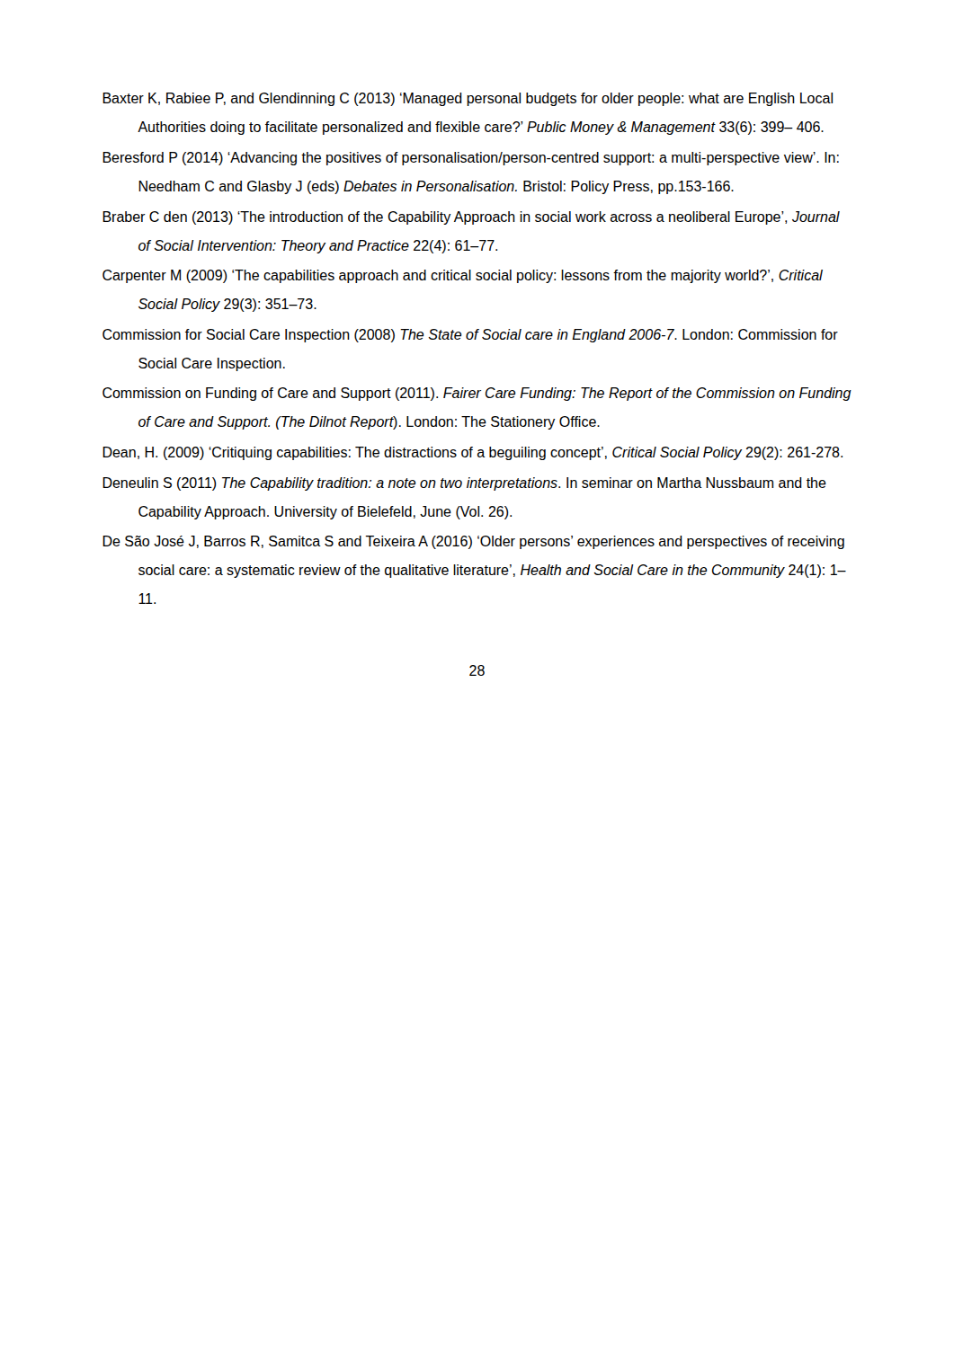Baxter K, Rabiee P, and Glendinning C (2013) ‘Managed personal budgets for older people: what are English Local Authorities doing to facilitate personalized and flexible care?’ Public Money & Management 33(6): 399– 406.
Beresford P (2014) ‘Advancing the positives of personalisation/person-centred support: a multi-perspective view’. In: Needham C and Glasby J (eds) Debates in Personalisation. Bristol: Policy Press, pp.153-166.
Braber C den (2013) ‘The introduction of the Capability Approach in social work across a neoliberal Europe’, Journal of Social Intervention: Theory and Practice 22(4): 61–77.
Carpenter M (2009) ‘The capabilities approach and critical social policy: lessons from the majority world?’, Critical Social Policy 29(3): 351–73.
Commission for Social Care Inspection (2008) The State of Social care in England 2006-7. London: Commission for Social Care Inspection.
Commission on Funding of Care and Support (2011). Fairer Care Funding: The Report of the Commission on Funding of Care and Support. (The Dilnot Report). London: The Stationery Office.
Dean, H. (2009) ‘Critiquing capabilities: The distractions of a beguiling concept’, Critical Social Policy 29(2): 261-278.
Deneulin S (2011) The Capability tradition: a note on two interpretations. In seminar on Martha Nussbaum and the Capability Approach. University of Bielefeld, June (Vol. 26).
De São José J, Barros R, Samitca S and Teixeira A (2016) ‘Older persons’ experiences and perspectives of receiving social care: a systematic review of the qualitative literature’, Health and Social Care in the Community 24(1): 1–11.
28